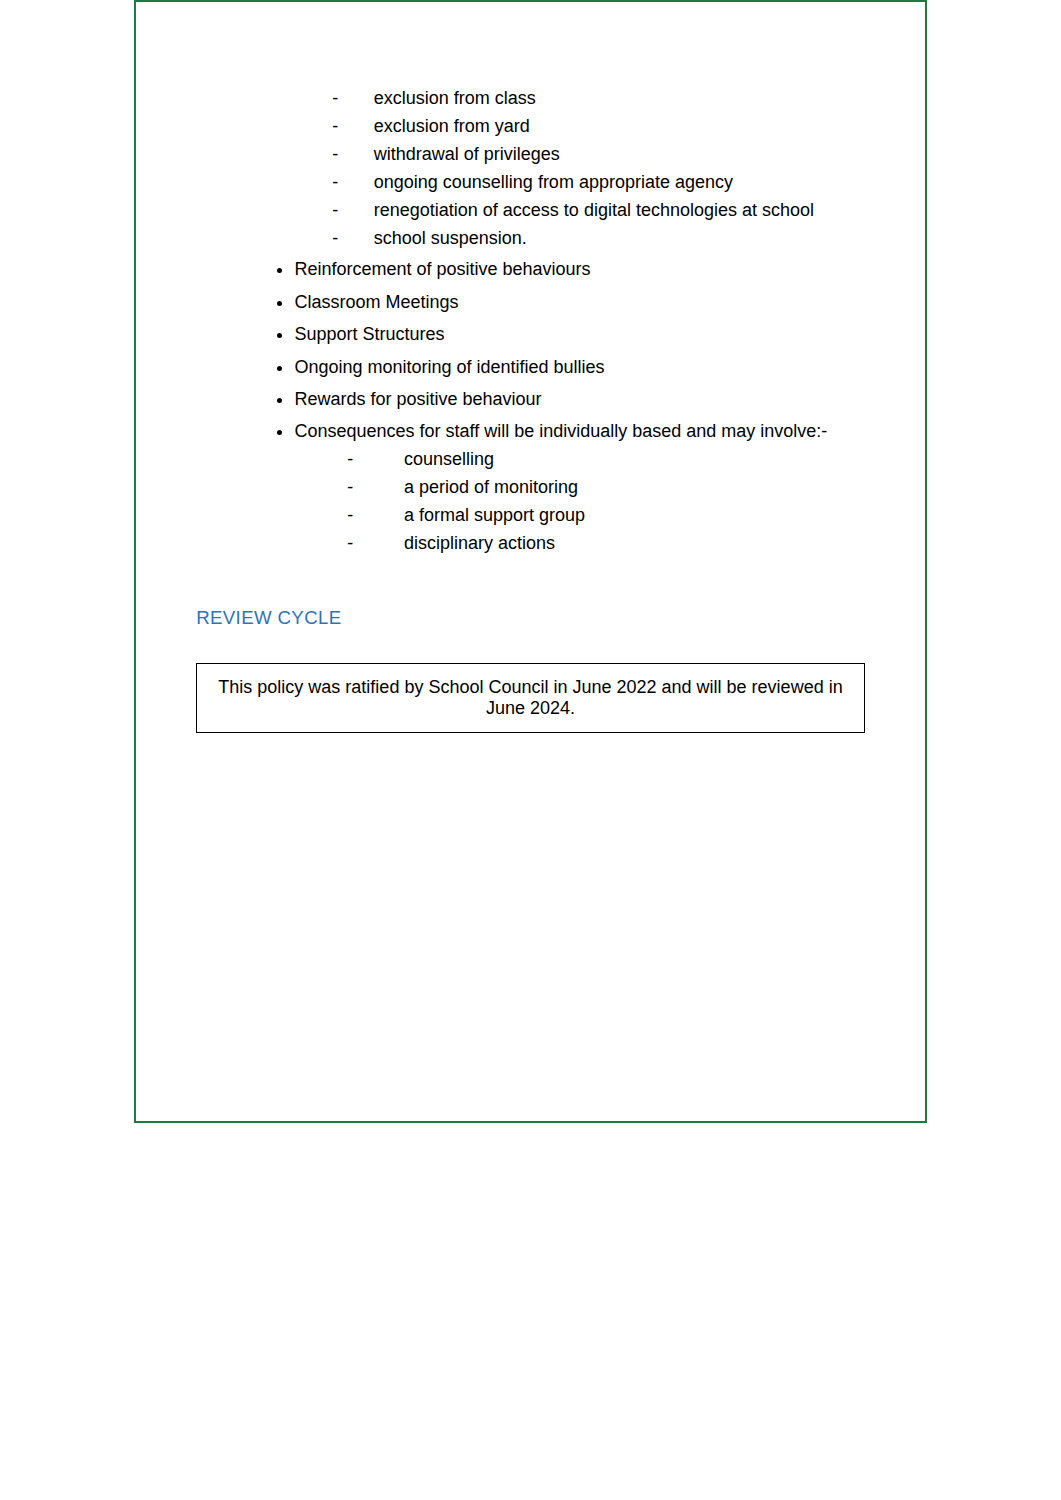exclusion from class
exclusion from yard
withdrawal of privileges
ongoing counselling from appropriate agency
renegotiation of access to digital technologies at school
school suspension.
Reinforcement of positive behaviours
Classroom Meetings
Support Structures
Ongoing monitoring of identified bullies
Rewards for positive behaviour
Consequences for staff will be individually based and may involve:-
counselling
a period of monitoring
a formal support group
disciplinary actions
REVIEW CYCLE
This policy was ratified by School Council in June 2022 and will be reviewed in June 2024.